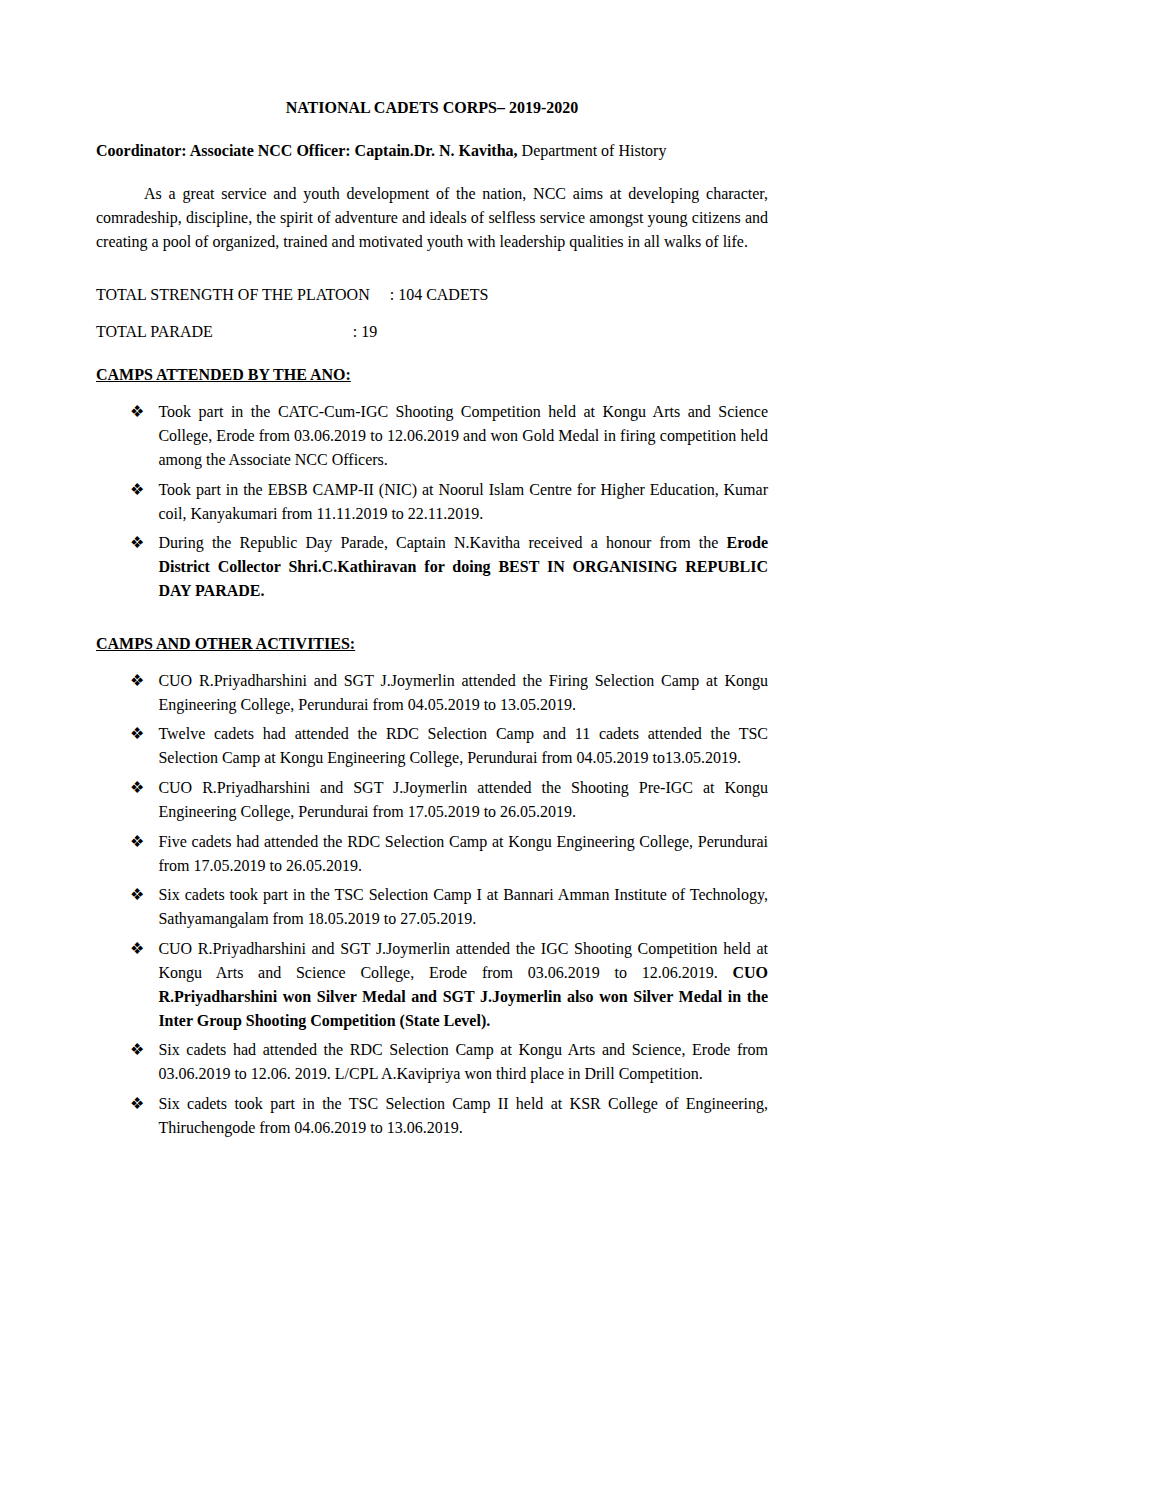NATIONAL CADETS CORPS– 2019-2020
Coordinator: Associate NCC Officer: Captain.Dr. N. Kavitha, Department of History
As a great service and youth development of the nation, NCC aims at developing character, comradeship, discipline, the spirit of adventure and ideals of selfless service amongst young citizens and creating a pool of organized, trained and motivated youth with leadership qualities in all walks of life.
TOTAL STRENGTH OF THE PLATOON : 104 CADETS
TOTAL PARADE : 19
CAMPS ATTENDED BY THE ANO:
Took part in the CATC-Cum-IGC Shooting Competition held at Kongu Arts and Science College, Erode from 03.06.2019 to 12.06.2019 and won Gold Medal in firing competition held among the Associate NCC Officers.
Took part in the EBSB CAMP-II (NIC) at Noorul Islam Centre for Higher Education, Kumar coil, Kanyakumari from 11.11.2019 to 22.11.2019.
During the Republic Day Parade, Captain N.Kavitha received a honour from the Erode District Collector Shri.C.Kathiravan for doing BEST IN ORGANISING REPUBLIC DAY PARADE.
CAMPS AND OTHER ACTIVITIES:
CUO R.Priyadharshini and SGT J.Joymerlin attended the Firing Selection Camp at Kongu Engineering College, Perundurai from 04.05.2019 to 13.05.2019.
Twelve cadets had attended the RDC Selection Camp and 11 cadets attended the TSC Selection Camp at Kongu Engineering College, Perundurai from 04.05.2019 to13.05.2019.
CUO R.Priyadharshini and SGT J.Joymerlin attended the Shooting Pre-IGC at Kongu Engineering College, Perundurai from 17.05.2019 to 26.05.2019.
Five cadets had attended the RDC Selection Camp at Kongu Engineering College, Perundurai from 17.05.2019 to 26.05.2019.
Six cadets took part in the TSC Selection Camp I at Bannari Amman Institute of Technology, Sathyamangalam from 18.05.2019 to 27.05.2019.
CUO R.Priyadharshini and SGT J.Joymerlin attended the IGC Shooting Competition held at Kongu Arts and Science College, Erode from 03.06.2019 to 12.06.2019. CUO R.Priyadharshini won Silver Medal and SGT J.Joymerlin also won Silver Medal in the Inter Group Shooting Competition (State Level).
Six cadets had attended the RDC Selection Camp at Kongu Arts and Science, Erode from 03.06.2019 to 12.06. 2019. L/CPL A.Kavipriya won third place in Drill Competition.
Six cadets took part in the TSC Selection Camp II held at KSR College of Engineering, Thiruchengode from 04.06.2019 to 13.06.2019.